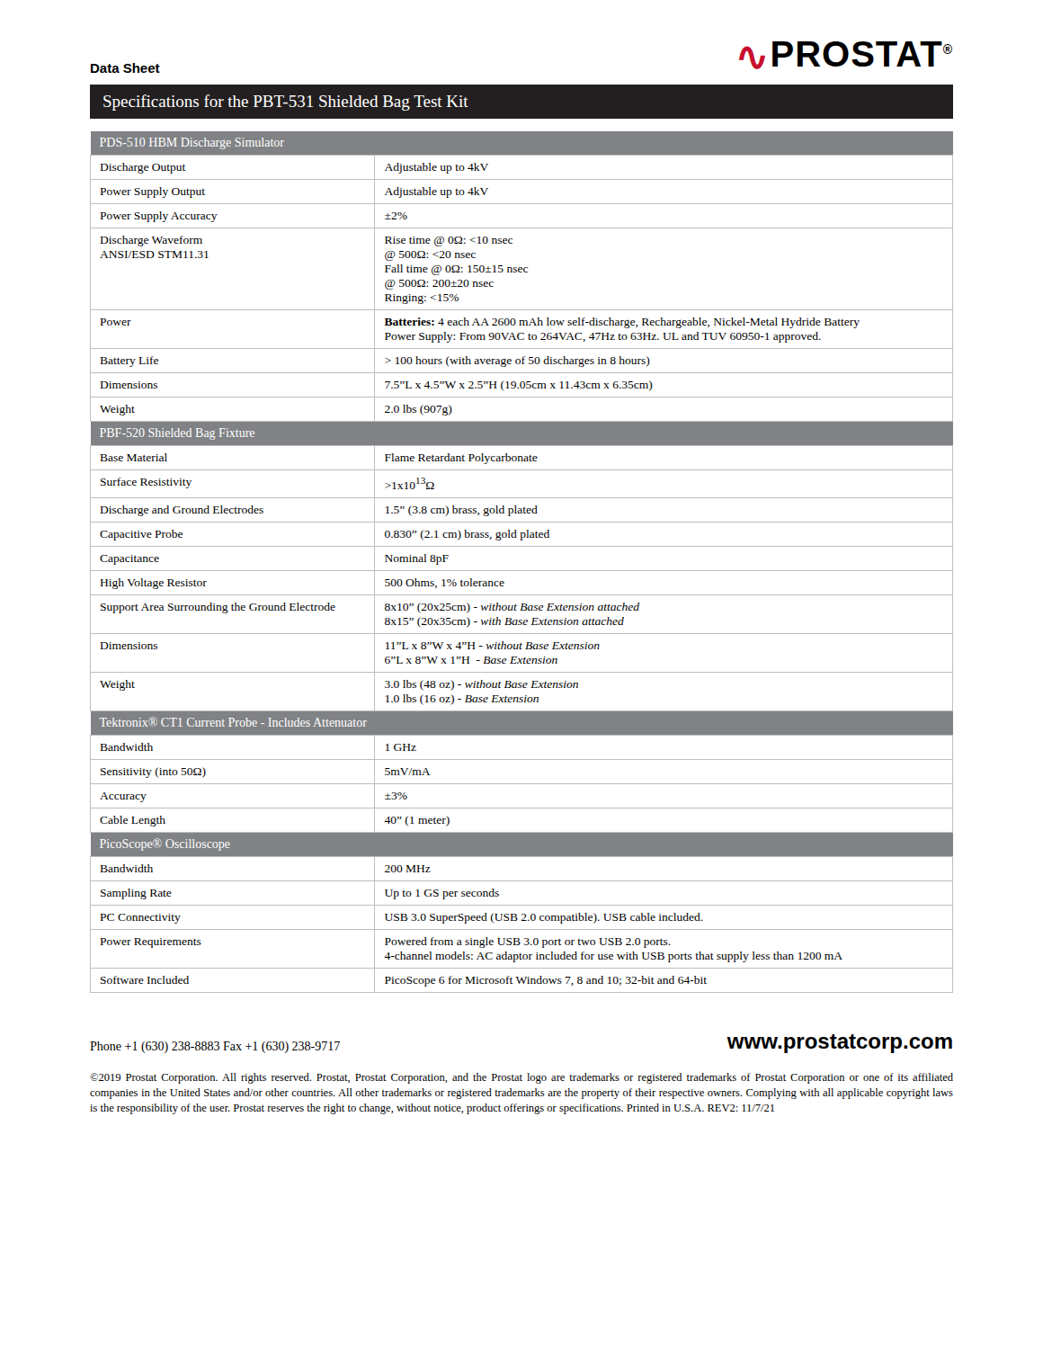∿PROSTAT®
Data Sheet
Specifications for the PBT-531 Shielded Bag Test Kit
| PDS-510 HBM Discharge Simulator |
| --- |
| Discharge Output | Adjustable up to 4kV |
| Power Supply Output | Adjustable up to 4kV |
| Power Supply Accuracy | ±2% |
| Discharge Waveform ANSI/ESD STM11.31 | Rise time @ 0Ω: <10 nsec @ 500Ω: <20 nsec Fall time @ 0Ω: 150±15 nsec @ 500Ω: 200±20 nsec Ringing: <15% |
| Power | Batteries: 4 each AA 2600 mAh low self-discharge, Rechargeable, Nickel-Metal Hydride Battery Power Supply: From 90VAC to 264VAC, 47Hz to 63Hz. UL and TUV 60950-1 approved. |
| Battery Life | > 100 hours (with average of 50 discharges in 8 hours) |
| Dimensions | 7.5”L x 4.5”W x 2.5”H (19.05cm x 11.43cm x 6.35cm) |
| Weight | 2.0 lbs (907g) |
| PBF-520 Shielded Bag Fixture |
| Base Material | Flame Retardant Polycarbonate |
| Surface Resistivity | >1x10 13 Ω |
| Discharge and Ground Electrodes | 1.5” (3.8 cm) brass, gold plated |
| Capacitive Probe | 0.830” (2.1 cm) brass, gold plated |
| Capacitance | Nominal 8pF |
| High Voltage Resistor | 500 Ohms, 1% tolerance |
| Support Area Surrounding the Ground Electrode | 8x10” (20x25cm) - without Base Extension attached 8x15” (20x35cm) - with Base Extension attached |
| Dimensions | 11”L x 8”W x 4”H - without Base Extension 6”L x 8”W x 1”H - Base Extension |
| Weight | 3.0 lbs (48 oz) - without Base Extension 1.0 lbs (16 oz) - Base Extension |
| Tektronix® CT1 Current Probe - Includes Attenuator |
| Bandwidth | 1 GHz |
| Sensitivity (into 50Ω) | 5mV/mA |
| Accuracy | ±3% |
| Cable Length | 40” (1 meter) |
| PicoScope® Oscilloscope |
| Bandwidth | 200 MHz |
| Sampling Rate | Up to 1 GS per seconds |
| PC Connectivity | USB 3.0 SuperSpeed (USB 2.0 compatible). USB cable included. |
| Power Requirements | Powered from a single USB 3.0 port or two USB 2.0 ports. 4-channel models: AC adaptor included for use with USB ports that supply less than 1200 mA |
| Software Included | PicoScope 6 for Microsoft Windows 7, 8 and 10; 32-bit and 64-bit |
Phone +1 (630) 238-8883 Fax +1 (630) 238-9717
www.prostatcorp.com
©2019 Prostat Corporation. All rights reserved. Prostat, Prostat Corporation, and the Prostat logo are trademarks or registered trademarks of Prostat Corporation or one of its affiliated companies in the United States and/or other countries. All other trademarks or registered trademarks are the property of their respective owners. Complying with all applicable copyright laws is the responsibility of the user. Prostat reserves the right to change, without notice, product offerings or specifications. Printed in U.S.A. REV2: 11/7/21